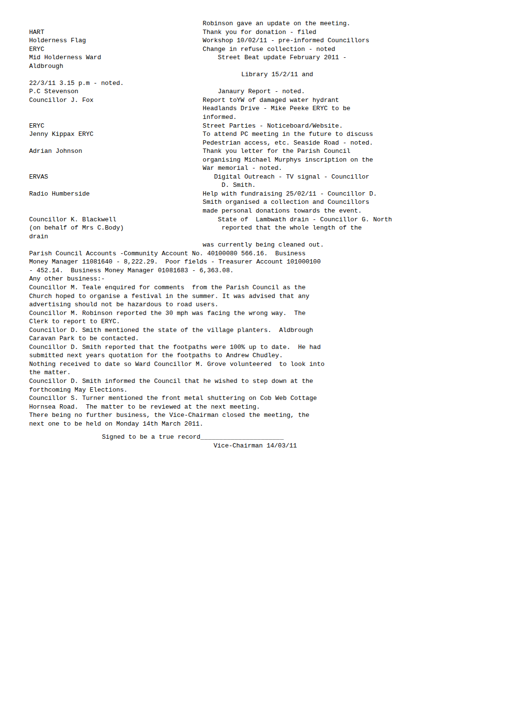| | Robinson gave an update on the meeting. |
| HART | Thank you for donation - filed |
| Holderness Flag | Workshop 10/02/11 - pre-informed Councillors |
| ERYC | Change in refuse collection - noted |
| Mid Holderness Ward Aldbrough | Street Beat update February 2011 - |
                                                        Library 15/2/11 and
22/3/11 3.15 p.m - noted.
| P.C Stevenson | Janaury Report - noted. |
| Councillor J. Fox | Report toYW of damaged water hydrant Headlands Drive - Mike Peeke ERYC to be informed. |
| ERYC | Street Parties - Noticeboard/Website. |
| Jenny Kippax ERYC | To attend PC meeting in the future to discuss Pedestrian access, etc. Seaside Road - noted. |
| Adrian Johnson | Thank you letter for the Parish Council organising Michael Murphys inscription on the War memorial - noted. |
| ERVAS | Digital Outreach - TV signal - Councillor D. Smith. |
| Radio Humberside | Help with fundraising 25/02/11 - Councillor D. Smith organised a collection and Councillors made personal donations towards the event. |
| Councillor K. Blackwell | State of Lambwath drain - Councillor G. North |
| (on behalf of Mrs C.Body) drain | reported that the whole length of the |
| | was currently being cleaned out. |
Parish Council Accounts -Community Account No. 40100080 566.16.  Business
Money Manager 11081640 - 8,222.29.  Poor fields - Treasurer Account 101000100
- 452.14.  Business Money Manager 01081683 - 6,363.08.
Any other business:-
Councillor M. Teale enquired for comments  from the Parish Council as the
Church hoped to organise a festival in the summer. It was advised that any
advertising should not be hazardous to road users.
Councillor M. Robinson reported the 30 mph was facing the wrong way.  The
Clerk to report to ERYC.
Councillor D. Smith mentioned the state of the village planters.  Aldbrough
Caravan Park to be contacted.
Councillor D. Smith reported that the footpaths were 100% up to date.  He had
submitted next years quotation for the footpaths to Andrew Chudley.
Nothing received to date so Ward Councillor M. Grove volunteered  to look into
the matter.
Councillor D. Smith informed the Council that he wished to step down at the
forthcoming May Elections.
Councillor S. Turner mentioned the front metal shuttering on Cob Web Cottage
Hornsea Road.  The matter to be reviewed at the next meeting.
There being no further business, the Vice-Chairman closed the meeting, the
next one to be held on Monday 14th March 2011.
Signed to be a true record______________________
Vice-Chairman 14/03/11